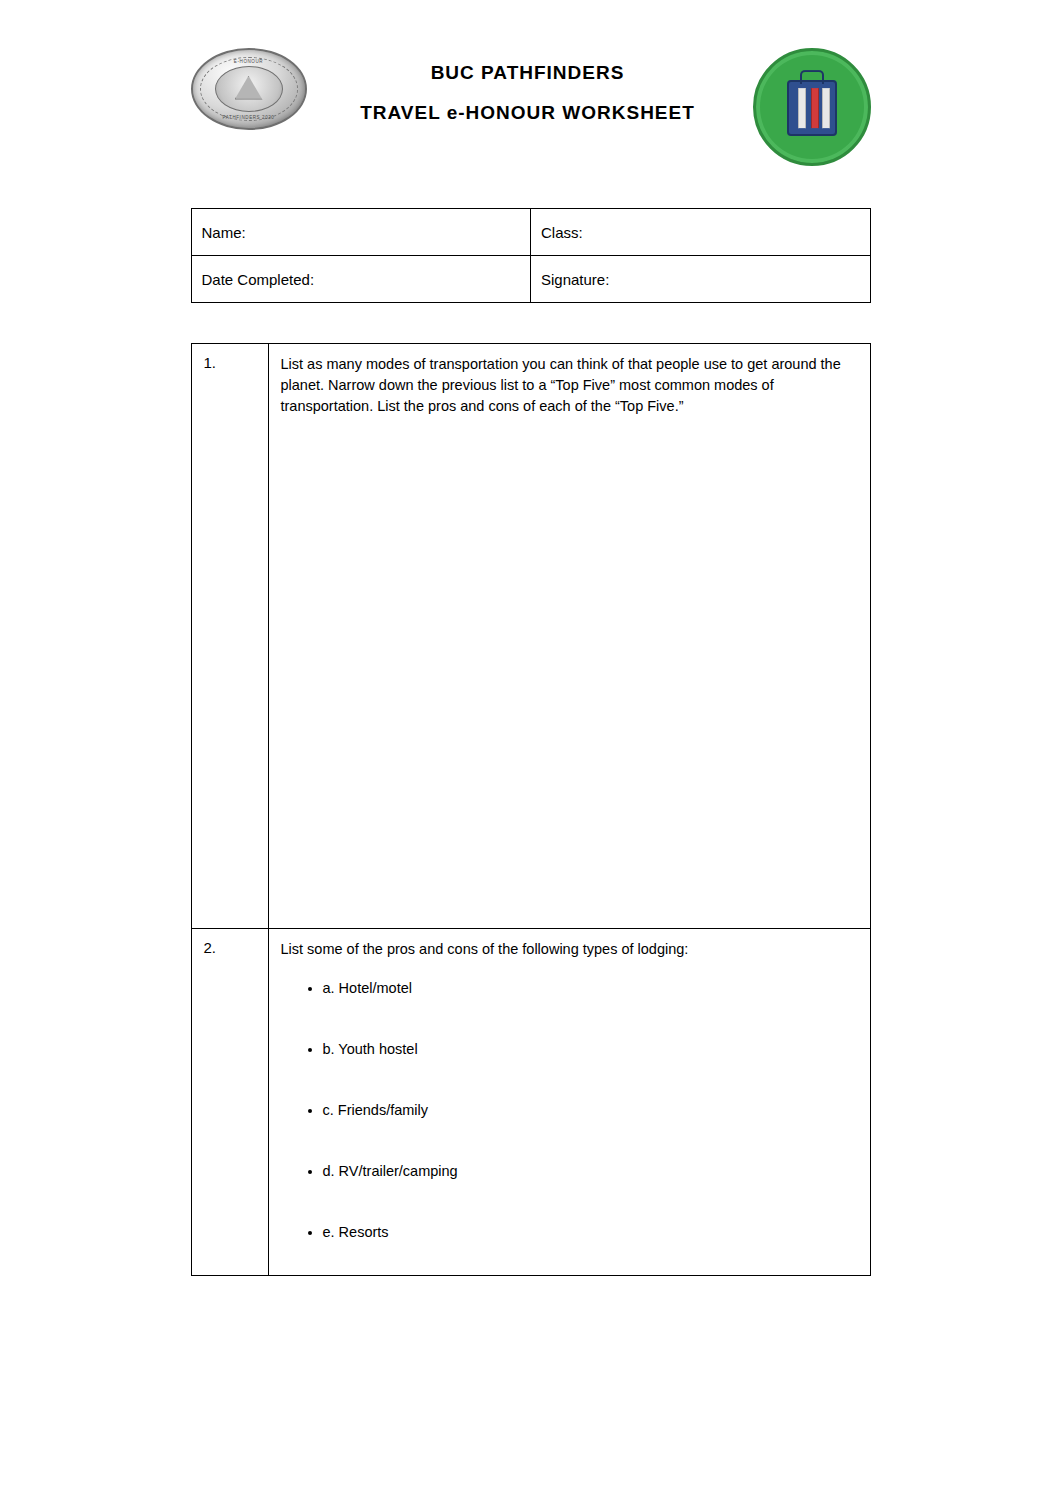E-HONOUR
PATHFINDERS 2020
BUC PATHFINDERS
TRAVEL e-HONOUR WORKSHEET
| Name: | Class: |
| Date Completed: | Signature: |
| 1. | List as many modes of transportation you can think of that people use to get around the planet. Narrow down the previous list to a “Top Five” most common modes of transportation. List the pros and cons of each of the “Top Five.” |
| 2. | List some of the pros and cons of the following types of lodging: a. Hotel/motel b. Youth hostel c. Friends/family d. RV/trailer/camping e. Resorts |